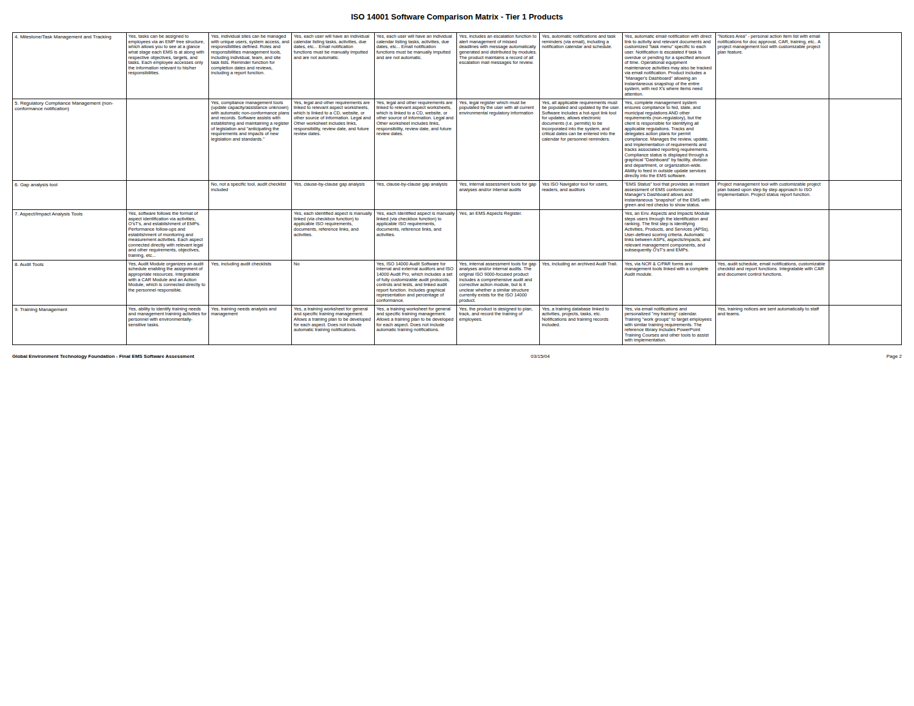ISO 14001 Software Comparison Matrix - Tier 1 Products
| 4. Milestone/Task Management and Tracking | Yes, tasks can be assigned to employees via an EMP tree structure, which allows you to see at a glance what stage each EMS is at along with respective objectives, targets, and tasks. Each employee accesses only the information relevant to his/her responsibilities. | Yes, individual sites can be managed with unique users, system access, and responsibilities defined. Roles and responsibilities management tools, including individual, team, and site task lists. Reminder function for completion dates and reviews, including a report function. | Yes, each user will have an individual calendar listing tasks, activities, due dates, etc... Email notification functions must be manually imputted and are not automatic. | Yes, each user will have an individual calendar listing tasks, activities, due dates, etc... Email notification functions must be manually imputted and are not automatic. | Yes, includes an escalation function to alert management of missed deadlines with message automatically generated and distributed by modules. The product maintains a record of all escalation mail messages for review. | Yes, automatic notifications and task reminders (via email), including a notification calendar and schedule. | Yes, automatic email notification with direct link to activity and relevant documents and customized "task menu" specific to each user. Notification is escalated if task is overdue or pending for a specified amount of time. Operational equipment maintenance activities may also be tracked via email notification. Product includes a "Manager's Dashboard" allowing an instantaneous snapshop of the entire system, with red X's where items need attention. | "Notices Area" - personal action item list with email notifications for doc approval, CAR, training, etc.. A project management tool with customizable project plan feature. | |
| 5. Regulatory Compliance Management (non-conformance notification) | | Yes, compliance management tools (update capacity/assistance unknown) with automatic non-conformance plans and records. Software assists with establishing and maintaining a register of legislation and "anticipating the requirements and impacts of new legislation and standards." | Yes, legal and other requirements are linked to relevant aspect worksheets, which is linked to a CD, website, or other source of information. Legal and Other worksheet includes links, responsibility, review date, and future review dates. | Yes, legal and other requirements are linked to relevant aspect worksheets, which is linked to a CD, website, or other source of information. Legal and Other worksheet includes links, responsibility, review date, and future review dates. | Yes, legal register which must be populated by the user with all current environmental regulatory information | Yes, all applicable requirements must be populated and updated by the user. Software includes a hot-spot link tool for updates, allows electronic documents (i.e. permits) to be incorporated into the system, and critical dates can be entered into the calendar for personnel reminders. | Yes, complete management system ensures compliance to fed, state, and municipal regulations AND other requirements (non-regulatory), but the client is responsible for identifying all applicable regulations. Tracks and delegates action plans for permit compliance. Manages the review, update, and implementation of requirements and tracks associated reporting requirements. Compliance status is displayed through a graphical "Dashboard" by facility, division and department, or organization-wide. Ability to feed in outside update services directly into the EMS software. | | |
| 6. Gap analysis tool | | No, not a specific tool, audit checklist included | Yes, clause-by-clause gap analysis | Yes, clause-by-clause gap analysis | Yes, internal assessment tools for gap analyses and/or internal audits | Yes ISO Navigator tool for users, readers, and auditors | "EMS Status" tool that provides an instant assessment of EMS conformance. Manager's Dashboard allows and instantaneous "snapshot" of the EMS with green and red checks to show status. | Project management tool with customizable project plan based upon step by step approach to ISO implementation. Project status report function. | |
| 7. Aspect/Impact Analysis Tools | Yes, software follows the format of aspect identification via activities, O'sT's, and establishment of EMPs. Performance follow-ups and establishment of monitoring and measurement activities. Each aspect connected directly with relevant legal and other requirements, objectives, training, etc... | | Yes, each identified aspect is manually linked (via checkbox function) to applicable ISO requirements, documents, reference links, and activities. | Yes, each identified aspect is manually linked (via checkbox function) to applicable ISO requirements, documents, reference links, and activities. | Yes, an EMS Aspects Register. | | Yes, an Env. Aspects and Impacts Module steps users through the identification and ranking. The first step is identifying Activities, Products, and Services (APSs). User-defined scoring criteria. Automatic links between ASPs, aspects/impacts, and relevant management components, and subsequently O'sT's and EMPs. | | |
| 8. Audit Tools | Yes, Audit Module organizes an audit schedule enabling the assignment of appropriate resources. Integratable with a CAR Module and an Action Module, which is connected directly to the personnel responsible. | Yes, including audit checklists | No | Yes, ISO 14000 Audit Software for internal and external auditors and ISO 14000 Audit Pro, which includes a set of fully customizable audit protocols, controls and tests, and linked audit report function. Includes graphical representation and percentage of conformance. | Yes, internal assessment tools for gap analyses and/or internal audits. The original ISO 9000-focused product includes a comprehensive audit and corrective action module, but is it unclear whether a similar structure currently exists for the ISO 14000 product. | Yes, including an archived Audit Trail. | Yes, via NCR & C/PAR forms and management tools linked with a complete Audit module. | Yes, audit schedule, email notifications, customizable checklist and report functions. Integratable with CAR and document control functions. | |
| 9. Training Management | Yes, ability to identify training needs and management traininig activities for personnel with environmentally-sensitive tasks. | Yes, training needs analysis and management | Yes, a training worksheet for general and specific training management. Allows a training plan to be developed for each aspect. Does not include automatic training notifications. | Yes, a training worksheet for general and specific training management. Allows a training plan to be developed for each aspect. Does not include automatic training notifications. | Yes, the product is designed to plan, track, and record the training of employees. | Yes, a training database linked to activities, projects, tasks, etc. Notifications and training records included. | Yes, via email notifications and personalized "my training" calendar. Training "work groups" to target employees with similar training requirements. The reference library includes PowerPoint Training Courses and other tools to assist with implementation. | Yes, training notices are sent automatically to staff and teams. | |
Global Environment Technology Foundation - Final EMS Software Assessment
03/15/04
Page 2